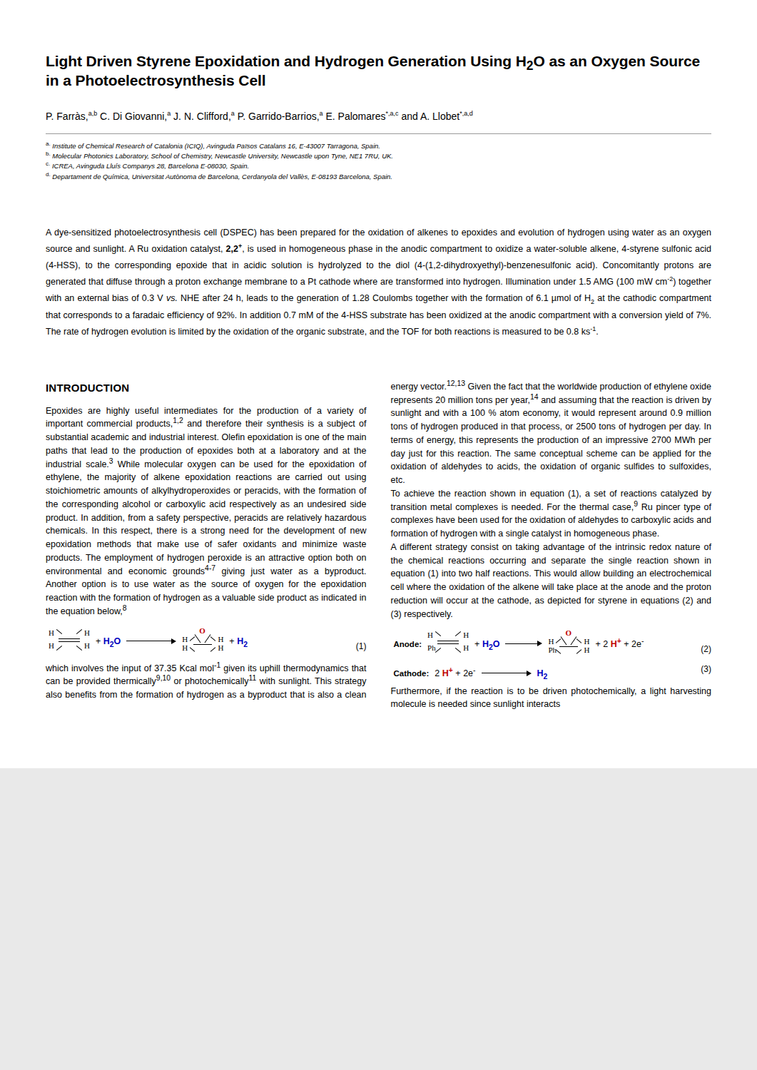Light Driven Styrene Epoxidation and Hydrogen Generation Using H2O as an Oxygen Source in a Photoelectrosynthesis Cell
P. Farràs,a,b C. Di Giovanni,a J. N. Clifford,a P. Garrido-Barrios,a E. Palomares*,a,c and A. Llobet*,a,d
a. Institute of Chemical Research of Catalonia (ICIQ), Avinguda Països Catalans 16, E-43007 Tarragona, Spain.
b. Molecular Photonics Laboratory, School of Chemistry, Newcastle University, Newcastle upon Tyne, NE1 7RU, UK.
c. ICREA, Avinguda Lluís Companys 28, Barcelona E-08030, Spain.
d. Departament de Química, Universitat Autònoma de Barcelona, Cerdanyola del Vallès, E-08193 Barcelona, Spain.
A dye-sensitized photoelectrosynthesis cell (DSPEC) has been prepared for the oxidation of alkenes to epoxides and evolution of hydrogen using water as an oxygen source and sunlight. A Ru oxidation catalyst, 2,2+, is used in homogeneous phase in the anodic compartment to oxidize a water-soluble alkene, 4-styrene sulfonic acid (4-HSS), to the corresponding epoxide that in acidic solution is hydrolyzed to the diol (4-(1,2-dihydroxyethyl)-benzenesulfonic acid). Concomitantly protons are generated that diffuse through a proton exchange membrane to a Pt cathode where are transformed into hydrogen. Illumination under 1.5 AMG (100 mW cm-2) together with an external bias of 0.3 V vs. NHE after 24 h, leads to the generation of 1.28 Coulombs together with the formation of 6.1 µmol of H2 at the cathodic compartment that corresponds to a faradaic efficiency of 92%. In addition 0.7 mM of the 4-HSS substrate has been oxidized at the anodic compartment with a conversion yield of 7%. The rate of hydrogen evolution is limited by the oxidation of the organic substrate, and the TOF for both reactions is measured to be 0.8 ks-1.
INTRODUCTION
Epoxides are highly useful intermediates for the production of a variety of important commercial products,1,2 and therefore their synthesis is a subject of substantial academic and industrial interest. Olefin epoxidation is one of the main paths that lead to the production of epoxides both at a laboratory and at the industrial scale.3 While molecular oxygen can be used for the epoxidation of ethylene, the majority of alkene epoxidation reactions are carried out using stoichiometric amounts of alkylhydroperoxides or peracids, with the formation of the corresponding alcohol or carboxylic acid respectively as an undesired side product. In addition, from a safety perspective, peracids are relatively hazardous chemicals. In this respect, there is a strong need for the development of new epoxidation methods that make use of safer oxidants and minimize waste products. The employment of hydrogen peroxide is an attractive option both on environmental and economic grounds4-7 giving just water as a byproduct. Another option is to use water as the source of oxygen for the epoxidation reaction with the formation of hydrogen as a valuable side product as indicated in the equation below,8
| H H H H | + H 2 O | | O H H H H | + H 2 |
(1)
which involves the input of 37.35 Kcal mol-1 given its uphill thermodynamics that can be provided thermically9,10 or photochemically11 with sunlight. This strategy also benefits from the formation of hydrogen as a byproduct that is also a clean energy vector.12,13 Given the fact that the worldwide production of ethylene oxide represents 20 million tons per year,14 and assuming that the reaction is driven by sunlight and with a 100 % atom economy, it would represent around 0.9 million tons of hydrogen produced in that process, or 2500 tons of hydrogen per day. In terms of energy, this represents the production of an impressive 2700 MWh per day just for this reaction. The same conceptual scheme can be applied for the oxidation of aldehydes to acids, the oxidation of organic sulfides to sulfoxides, etc.
To achieve the reaction shown in equation (1), a set of reactions catalyzed by transition metal complexes is needed. For the thermal case,9 Ru pincer type of complexes have been used for the oxidation of aldehydes to carboxylic acids and formation of hydrogen with a single catalyst in homogeneous phase.
A different strategy consist on taking advantage of the intrinsic redox nature of the chemical reactions occurring and separate the single reaction shown in equation (1) into two half reactions. This would allow building an electrochemical cell where the oxidation of the alkene will take place at the anode and the proton reduction will occur at the cathode, as depicted for styrene in equations (2) and (3) respectively.
| Anode: | H H Ph H | + H 2 O | | O H H Ph H | + 2 H + + 2e - |
(2)
| Cathode: | 2 H + + 2e - | | H 2 |
(3)
Furthermore, if the reaction is to be driven photochemically, a light harvesting molecule is needed since sunlight interacts